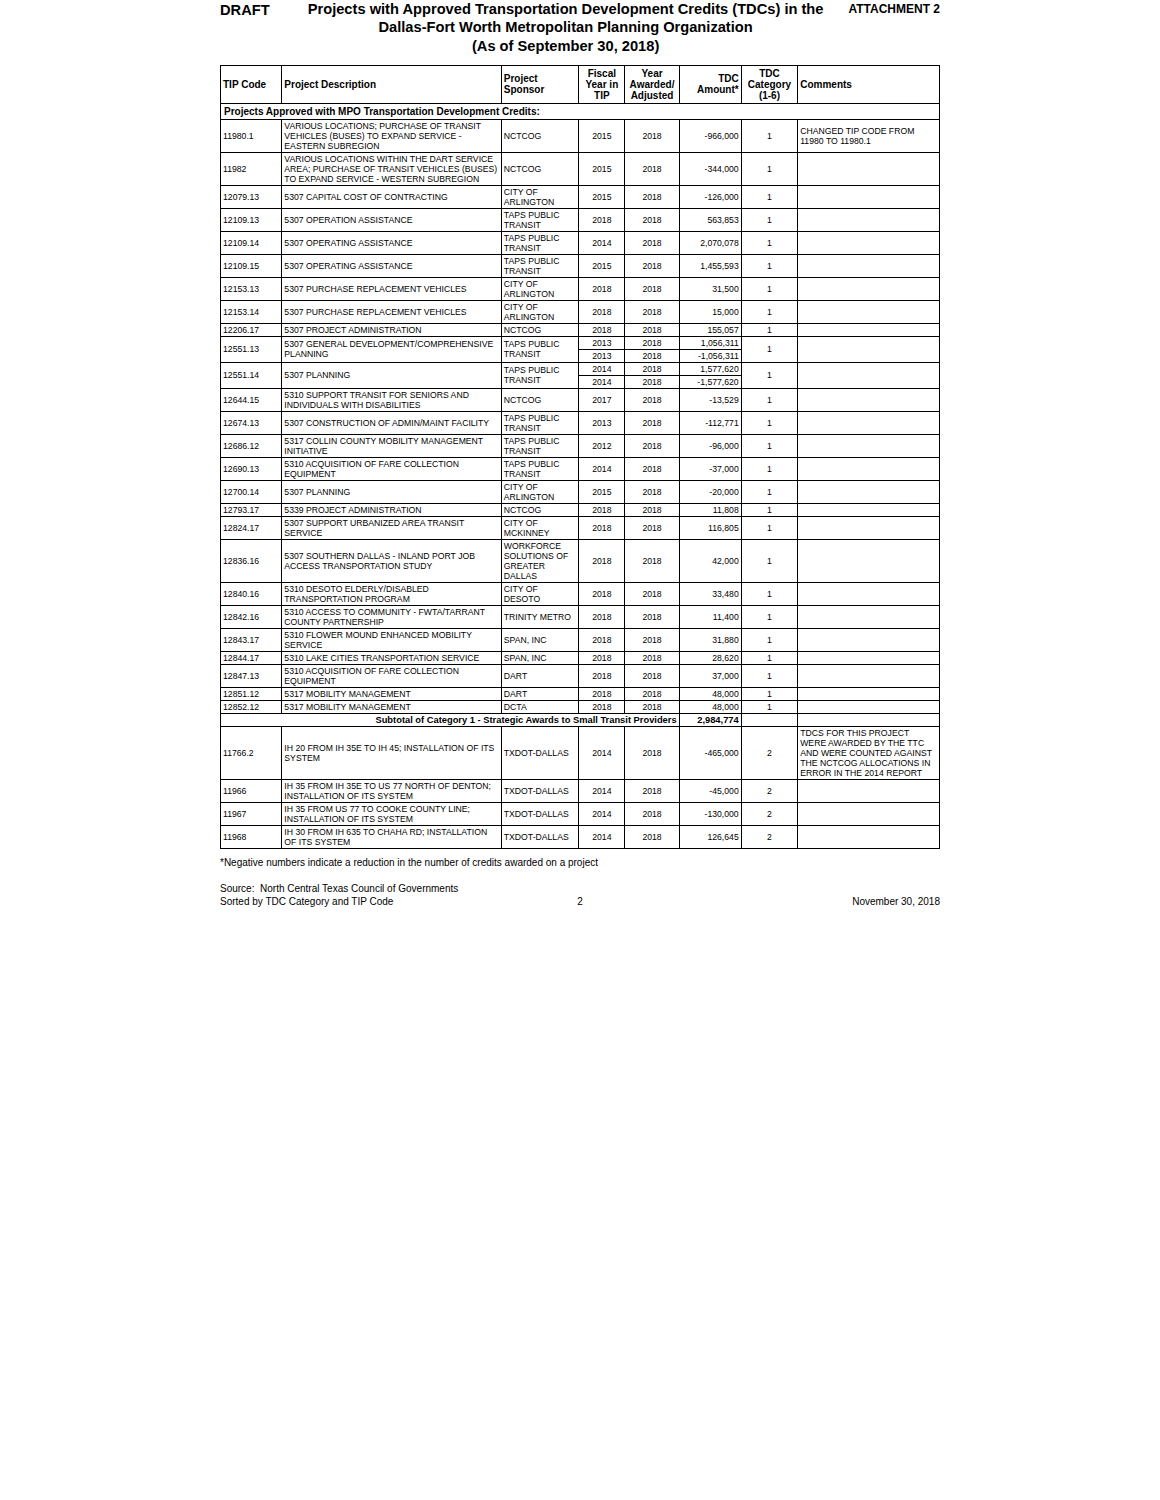DRAFT
Projects with Approved Transportation Development Credits (TDCs) in the
Dallas-Fort Worth Metropolitan Planning Organization
(As of September 30, 2018)
ATTACHMENT 2
| Projects Approved with MPO Transportation Development Credits: |
| TIP Code | Project Description | Project Sponsor | Fiscal Year in TIP | Year Awarded/ Adjusted | TDC Amount* | TDC Category (1-6) | Comments |
| 11980.1 | VARIOUS LOCATIONS; PURCHASE OF TRANSIT VEHICLES (BUSES) TO EXPAND SERVICE - EASTERN SUBREGION | NCTCOG | 2015 | 2018 | -966,000 | 1 | CHANGED TIP CODE FROM 11980 TO 11980.1 |
| 11982 | VARIOUS LOCATIONS WITHIN THE DART SERVICE AREA; PURCHASE OF TRANSIT VEHICLES (BUSES) TO EXPAND SERVICE - WESTERN SUBREGION | NCTCOG | 2015 | 2018 | -344,000 | 1 | |
| 12079.13 | 5307 CAPITAL COST OF CONTRACTING | CITY OF ARLINGTON | 2015 | 2018 | -126,000 | 1 | |
| 12109.13 | 5307 OPERATION ASSISTANCE | TAPS PUBLIC TRANSIT | 2018 | 2018 | 563,853 | 1 | |
| 12109.14 | 5307 OPERATING ASSISTANCE | TAPS PUBLIC TRANSIT | 2014 | 2018 | 2,070,078 | 1 | |
| 12109.15 | 5307 OPERATING ASSISTANCE | TAPS PUBLIC TRANSIT | 2015 | 2018 | 1,455,593 | 1 | |
| 12153.13 | 5307 PURCHASE REPLACEMENT VEHICLES | CITY OF ARLINGTON | 2018 | 2018 | 31,500 | 1 | |
| 12153.14 | 5307 PURCHASE REPLACEMENT VEHICLES | CITY OF ARLINGTON | 2018 | 2018 | 15,000 | 1 | |
| 12206.17 | 5307 PROJECT ADMINISTRATION | NCTCOG | 2018 | 2018 | 155,057 | 1 | |
| 12551.13 | 5307 GENERAL DEVELOPMENT/COMPREHENSIVE PLANNING | TAPS PUBLIC TRANSIT | 2013 | 2018 | 1,056,311 | 1 | |
| 2013 | 2018 | -1,056,311 |
| 12551.14 | 5307 PLANNING | TAPS PUBLIC TRANSIT | 2014 | 2018 | 1,577,620 | 1 | |
| 2014 | 2018 | -1,577,620 |
| 12644.15 | 5310 SUPPORT TRANSIT FOR SENIORS AND INDIVIDUALS WITH DISABILITIES | NCTCOG | 2017 | 2018 | -13,529 | 1 | |
| 12674.13 | 5307 CONSTRUCTION OF ADMIN/MAINT FACILITY | TAPS PUBLIC TRANSIT | 2013 | 2018 | -112,771 | 1 | |
| 12686.12 | 5317 COLLIN COUNTY MOBILITY MANAGEMENT INITIATIVE | TAPS PUBLIC TRANSIT | 2012 | 2018 | -96,000 | 1 | |
| 12690.13 | 5310 ACQUISITION OF FARE COLLECTION EQUIPMENT | TAPS PUBLIC TRANSIT | 2014 | 2018 | -37,000 | 1 | |
| 12700.14 | 5307 PLANNING | CITY OF ARLINGTON | 2015 | 2018 | -20,000 | 1 | |
| 12793.17 | 5339 PROJECT ADMINISTRATION | NCTCOG | 2018 | 2018 | 11,808 | 1 | |
| 12824.17 | 5307 SUPPORT URBANIZED AREA TRANSIT SERVICE | CITY OF MCKINNEY | 2018 | 2018 | 116,805 | 1 | |
| 12836.16 | 5307 SOUTHERN DALLAS - INLAND PORT JOB ACCESS TRANSPORTATION STUDY | WORKFORCE SOLUTIONS OF GREATER DALLAS | 2018 | 2018 | 42,000 | 1 | |
| 12840.16 | 5310 DESOTO ELDERLY/DISABLED TRANSPORTATION PROGRAM | CITY OF DESOTO | 2018 | 2018 | 33,480 | 1 | |
| 12842.16 | 5310 ACCESS TO COMMUNITY - FWTA/TARRANT COUNTY PARTNERSHIP | TRINITY METRO | 2018 | 2018 | 11,400 | 1 | |
| 12843.17 | 5310 FLOWER MOUND ENHANCED MOBILITY SERVICE | SPAN, INC | 2018 | 2018 | 31,880 | 1 | |
| 12844.17 | 5310 LAKE CITIES TRANSPORTATION SERVICE | SPAN, INC | 2018 | 2018 | 28,620 | 1 | |
| 12847.13 | 5310 ACQUISITION OF FARE COLLECTION EQUIPMENT | DART | 2018 | 2018 | 37,000 | 1 | |
| 12851.12 | 5317 MOBILITY MANAGEMENT | DART | 2018 | 2018 | 48,000 | 1 | |
| 12852.12 | 5317 MOBILITY MANAGEMENT | DCTA | 2018 | 2018 | 48,000 | 1 | |
| Subtotal of Category 1 - Strategic Awards to Small Transit Providers | 2,984,774 | | |
| 11766.2 | IH 20 FROM IH 35E TO IH 45; INSTALLATION OF ITS SYSTEM | TXDOT-DALLAS | 2014 | 2018 | -465,000 | 2 | TDCS FOR THIS PROJECT WERE AWARDED BY THE TTC AND WERE COUNTED AGAINST THE NCTCOG ALLOCATIONS IN ERROR IN THE 2014 REPORT |
| 11966 | IH 35 FROM IH 35E TO US 77 NORTH OF DENTON; INSTALLATION OF ITS SYSTEM | TXDOT-DALLAS | 2014 | 2018 | -45,000 | 2 | |
| 11967 | IH 35 FROM US 77 TO COOKE COUNTY LINE; INSTALLATION OF ITS SYSTEM | TXDOT-DALLAS | 2014 | 2018 | -130,000 | 2 | |
| 11968 | IH 30 FROM IH 635 TO CHAHA RD; INSTALLATION OF ITS SYSTEM | TXDOT-DALLAS | 2014 | 2018 | 126,645 | 2 | |
*Negative numbers indicate a reduction in the number of credits awarded on a project
Source: North Central Texas Council of Governments
Sorted by TDC Category and TIP Code 2 November 30, 2018